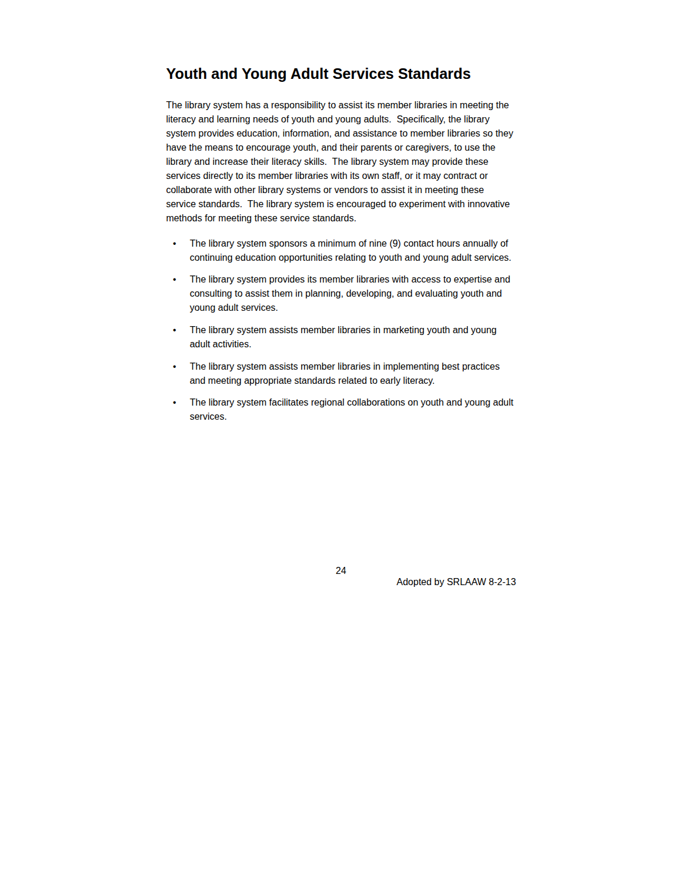Youth and Young Adult Services Standards
The library system has a responsibility to assist its member libraries in meeting the literacy and learning needs of youth and young adults. Specifically, the library system provides education, information, and assistance to member libraries so they have the means to encourage youth, and their parents or caregivers, to use the library and increase their literacy skills. The library system may provide these services directly to its member libraries with its own staff, or it may contract or collaborate with other library systems or vendors to assist it in meeting these service standards. The library system is encouraged to experiment with innovative methods for meeting these service standards.
The library system sponsors a minimum of nine (9) contact hours annually of continuing education opportunities relating to youth and young adult services.
The library system provides its member libraries with access to expertise and consulting to assist them in planning, developing, and evaluating youth and young adult services.
The library system assists member libraries in marketing youth and young adult activities.
The library system assists member libraries in implementing best practices and meeting appropriate standards related to early literacy.
The library system facilitates regional collaborations on youth and young adult services.
24
Adopted by SRLAAW 8-2-13